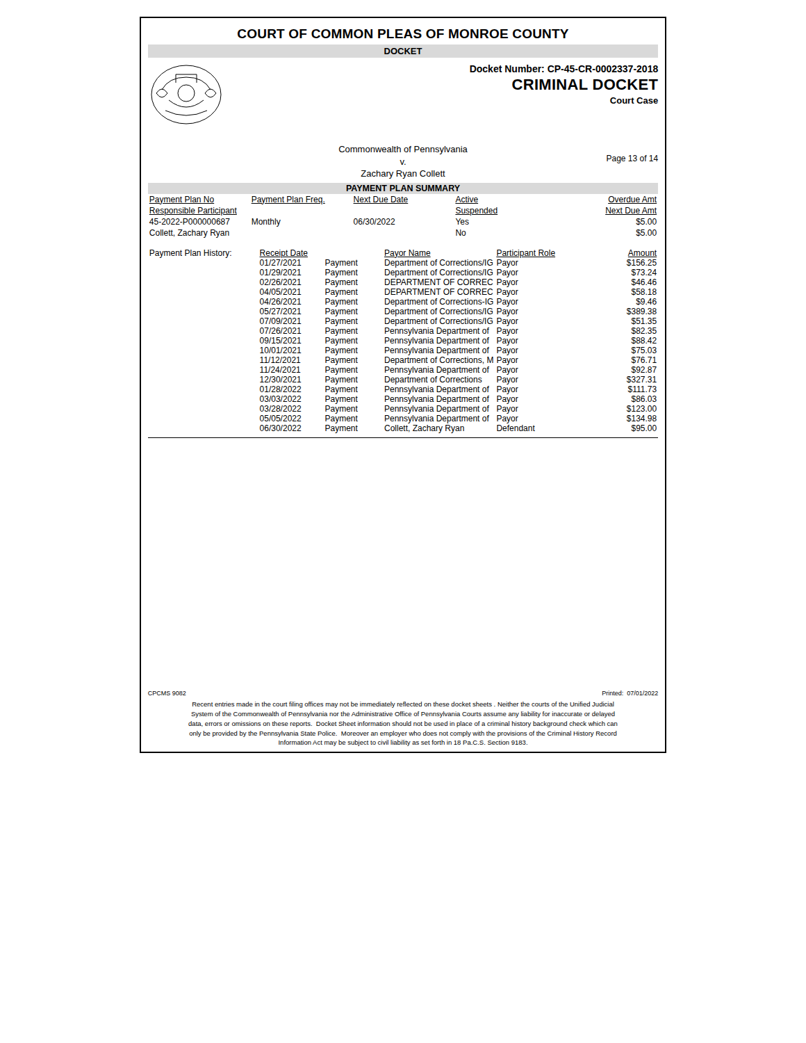COURT OF COMMON PLEAS OF MONROE COUNTY
DOCKET
Docket Number: CP-45-CR-0002337-2018
CRIMINAL DOCKET
Court Case
Page 13 of 14
Commonwealth of Pennsylvania
v.
Zachary Ryan Collett
PAYMENT PLAN SUMMARY
| Payment Plan No | Payment Plan Freq. | Next Due Date | Active | Overdue Amt |
| Responsible Participant | | | Suspended | Next Due Amt |
| 45-2022-P000000687 | Monthly | 06/30/2022 | Yes | $5.00 |
| Collett, Zachary Ryan | | | No | $5.00 |
| Payment Plan History: | Receipt Date | | Payor Name | Participant Role | Amount |
| | 01/27/2021 | Payment | Department of Corrections/IG | Payor | $156.25 |
| | 01/29/2021 | Payment | Department of Corrections/IG | Payor | $73.24 |
| | 02/26/2021 | Payment | DEPARTMENT OF CORREC | Payor | $46.46 |
| | 04/05/2021 | Payment | DEPARTMENT OF CORREC | Payor | $58.18 |
| | 04/26/2021 | Payment | Department of Corrections-IG | Payor | $9.46 |
| | 05/27/2021 | Payment | Department of Corrections/IG | Payor | $389.38 |
| | 07/09/2021 | Payment | Department of Corrections/IG | Payor | $51.35 |
| | 07/26/2021 | Payment | Pennsylvania Department of | Payor | $82.35 |
| | 09/15/2021 | Payment | Pennsylvania Department of | Payor | $88.42 |
| | 10/01/2021 | Payment | Pennsylvania Department of | Payor | $75.03 |
| | 11/12/2021 | Payment | Department of Corrections, M | Payor | $76.71 |
| | 11/24/2021 | Payment | Pennsylvania Department of | Payor | $92.87 |
| | 12/30/2021 | Payment | Department of Corrections | Payor | $327.31 |
| | 01/28/2022 | Payment | Pennsylvania Department of | Payor | $111.73 |
| | 03/03/2022 | Payment | Pennsylvania Department of | Payor | $86.03 |
| | 03/28/2022 | Payment | Pennsylvania Department of | Payor | $123.00 |
| | 05/05/2022 | Payment | Pennsylvania Department of | Payor | $134.98 |
| | 06/30/2022 | Payment | Collett, Zachary Ryan | Defendant | $95.00 |
CPCMS 9082
Printed: 07/01/2022
Recent entries made in the court filing offices may not be immediately reflected on these docket sheets . Neither the courts of the Unified Judicial
System of the Commonwealth of Pennsylvania nor the Administrative Office of Pennsylvania Courts assume any liability for inaccurate or delayed
data, errors or omissions on these reports. Docket Sheet information should not be used in place of a criminal history background check which can
only be provided by the Pennsylvania State Police. Moreover an employer who does not comply with the provisions of the Criminal History Record
Information Act may be subject to civil liability as set forth in 18 Pa.C.S. Section 9183.